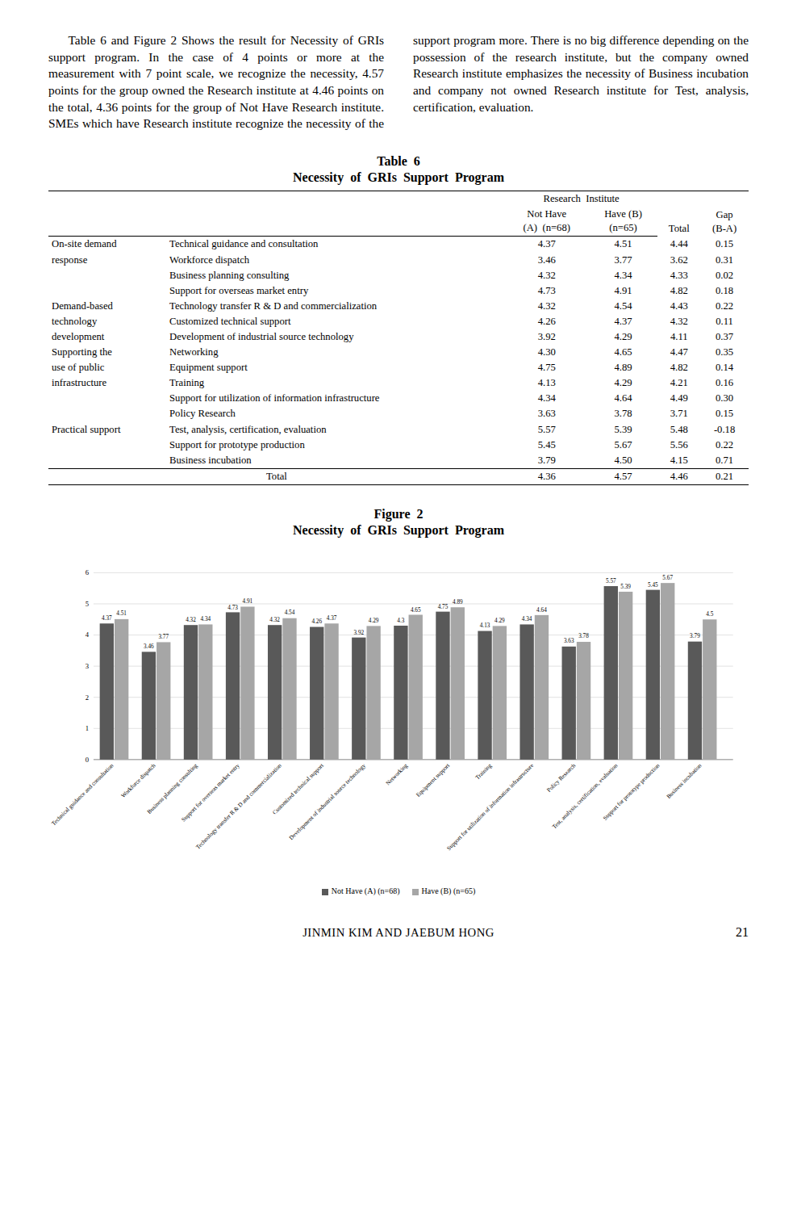Table 6 and Figure 2 Shows the result for Necessity of GRIs support program. In the case of 4 points or more at the measurement with 7 point scale, we recognize the necessity, 4.57 points for the group owned the Research institute at 4.46 points on the total, 4.36 points for the group of Not Have Research institute. SMEs which have Research institute recognize the necessity of the support program more. There is no big difference depending on the possession of the research institute, but the company owned Research institute emphasizes the necessity of Business incubation and company not owned Research institute for Test, analysis, certification, evaluation.
Table 6
Necessity of GRIs Support Program
| | Research Institute | Total | Gap (B-A) |
| --- | --- | --- | --- |
| | Not Have (A) (n=68) | Have (B) (n=65) |
| On-site demand | Technical guidance and consultation | 4.37 | 4.51 | 4.44 | 0.15 |
| response | Workforce dispatch | 3.46 | 3.77 | 3.62 | 0.31 |
| | Business planning consulting | 4.32 | 4.34 | 4.33 | 0.02 |
| | Support for overseas market entry | 4.73 | 4.91 | 4.82 | 0.18 |
| Demand-based | Technology transfer R & D and commercialization | 4.32 | 4.54 | 4.43 | 0.22 |
| technology | Customized technical support | 4.26 | 4.37 | 4.32 | 0.11 |
| development | Development of industrial source technology | 3.92 | 4.29 | 4.11 | 0.37 |
| Supporting the | Networking | 4.30 | 4.65 | 4.47 | 0.35 |
| use of public | Equipment support | 4.75 | 4.89 | 4.82 | 0.14 |
| infrastructure | Training | 4.13 | 4.29 | 4.21 | 0.16 |
| | Support for utilization of information infrastructure | 4.34 | 4.64 | 4.49 | 0.30 |
| | Policy Research | 3.63 | 3.78 | 3.71 | 0.15 |
| Practical support | Test, analysis, certification, evaluation | 5.57 | 5.39 | 5.48 | -0.18 |
| | Support for prototype production | 5.45 | 5.67 | 5.56 | 0.22 |
| | Business incubation | 3.79 | 4.50 | 4.15 | 0.71 |
| Total | 4.36 | 4.57 | 4.46 | 0.21 |
Figure 2
Necessity of GRIs Support Program
6 5 4 3 2 1 0 4.37 4.51 3.46 3.77 4.32 4.34 4.73 4.91 4.32 4.54 4.26 4.37 3.92 4.29 4.3 4.65 4.75 4.89 4.13 4.29 4.34 4.64 3.63 3.78 5.57 5.39 5.45 5.67 3.79 4.5 Technical guidance and consultation Workforce dispatch Business planning consulting Support for overseas market entry Technology transfer R & D and commercialization Customized technical support Development of industrial source technology Networking Equipment support Training Support for utilization of information infrastructure Policy Research Test, analysis, certification, evaluation Support for prototype production Business incubation
Not Have (A) (n=68) Have (B) (n=65)
JINMIN KIM AND JAEBUM HONG
21